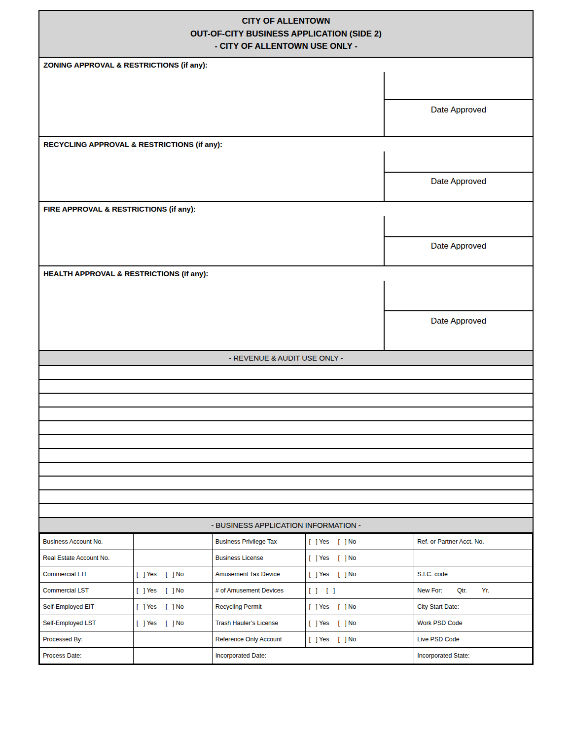CITY OF ALLENTOWN
OUT-OF-CITY BUSINESS APPLICATION (SIDE 2)
- CITY OF ALLENTOWN USE ONLY -
ZONING APPROVAL & RESTRICTIONS (if any):
Date Approved
RECYCLING APPROVAL & RESTRICTIONS (if any):
Date Approved
FIRE APPROVAL & RESTRICTIONS (if any):
Date Approved
HEALTH APPROVAL & RESTRICTIONS (if any):
Date Approved
- REVENUE & AUDIT USE ONLY -
- BUSINESS APPLICATION INFORMATION -
| Business Account No. | | Business Privilege Tax | [ ] Yes [ ] No | Ref. or Partner Acct. No. |
| Real Estate Account No. | | Business License | [ ] Yes [ ] No | |
| Commercial EIT | [ ] Yes [ ] No | Amusement Tax Device | [ ] Yes [ ] No | S.I.C. code |
| Commercial LST | [ ] Yes [ ] No | # of Amusement Devices | [ ] [ ] | New For: Qtr. Yr. |
| Self-Employed EIT | [ ] Yes [ ] No | Recycling Permit | [ ] Yes [ ] No | City Start Date: |
| Self-Employed LST | [ ] Yes [ ] No | Trash Hauler’s License | [ ] Yes [ ] No | Work PSD Code |
| Processed By: | | Reference Only Account | [ ] Yes [ ] No | Live PSD Code |
| Process Date: | | Incorporated Date: | Incorporated State: |